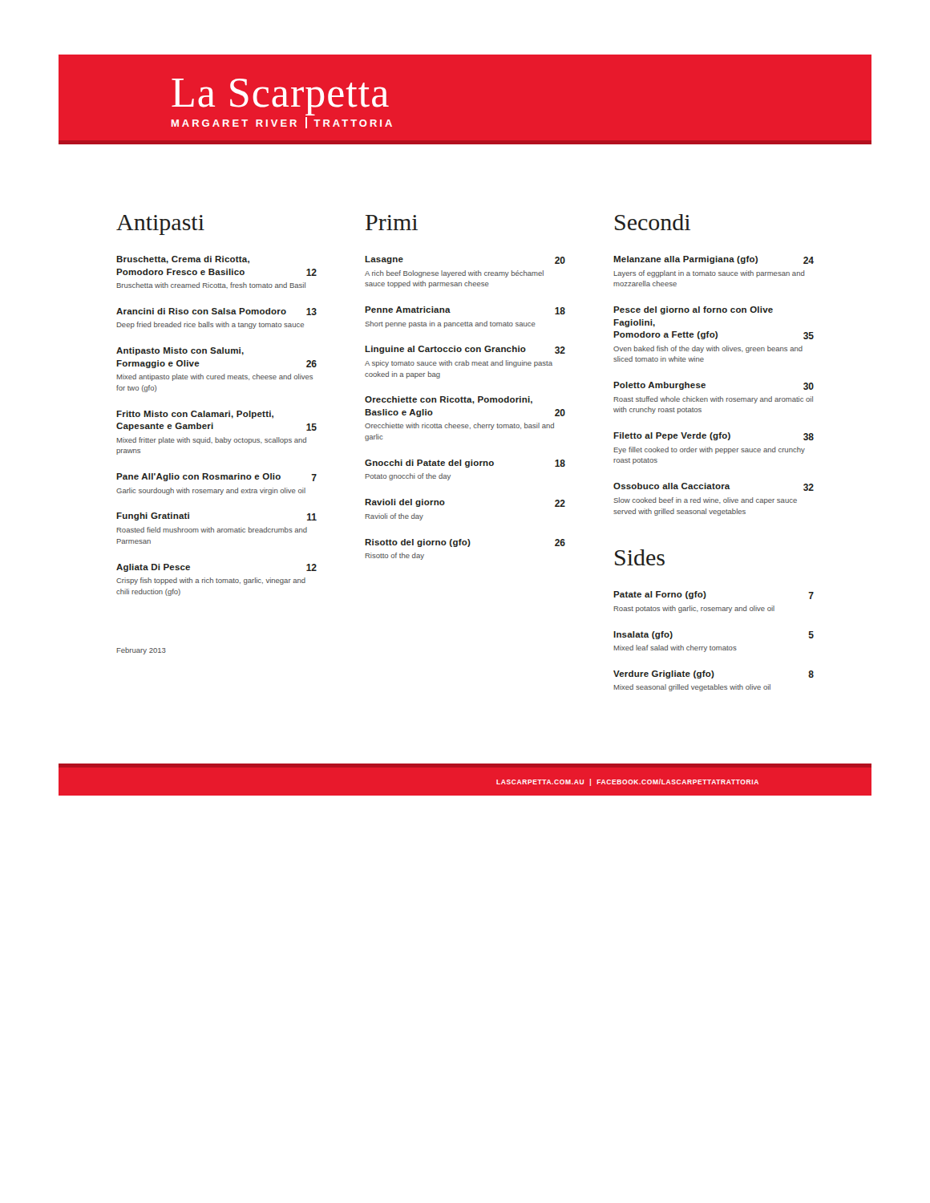La Scarpetta MARGARET RIVER TRATTORIA
Antipasti
Bruschetta, Crema di Ricotta,
Pomodoro Fresco e Basilico
12
Bruschetta with creamed Ricotta, fresh tomato and Basil
Arancini di Riso con Salsa Pomodoro
13
Deep fried breaded rice balls with a tangy tomato sauce
Antipasto Misto con Salumi,
Formaggio e Olive
26
Mixed antipasto plate with cured meats, cheese and olives for two (gfo)
Fritto Misto con Calamari, Polpetti,
Capesante e Gamberi
15
Mixed fritter plate with squid, baby octopus, scallops and prawns
Pane All'Aglio con Rosmarino e Olio
7
Garlic sourdough with rosemary and extra virgin olive oil
Funghi Gratinati
11
Roasted field mushroom with aromatic breadcrumbs and Parmesan
Agliata Di Pesce
12
Crispy fish topped with a rich tomato, garlic, vinegar and chili reduction (gfo)
February 2013
Primi
Lasagne
20
A rich beef Bolognese layered with creamy béchamel sauce topped with parmesan cheese
Penne Amatriciana
18
Short penne pasta in a pancetta and tomato sauce
Linguine al Cartoccio con Granchio
32
A spicy tomato sauce with crab meat and linguine pasta cooked in a paper bag
Orecchiette con Ricotta, Pomodorini,
Baslico e Aglio
20
Orecchiette with ricotta cheese, cherry tomato, basil and garlic
Gnocchi di Patate del giorno
18
Potato gnocchi of the day
Ravioli del giorno
22
Ravioli of the day
Risotto del giorno (gfo)
26
Risotto of the day
Secondi
Melanzane alla Parmigiana (gfo)
24
Layers of eggplant in a tomato sauce with parmesan and mozzarella cheese
Pesce del giorno al forno con Olive Fagiolini,
Pomodoro a Fette (gfo)
35
Oven baked fish of the day with olives, green beans and sliced tomato in white wine
Poletto Amburghese
30
Roast stuffed whole chicken with rosemary and aromatic oil with crunchy roast potatos
Filetto al Pepe Verde (gfo)
38
Eye fillet cooked to order with pepper sauce and crunchy roast potatos
Ossobuco alla Cacciatora
32
Slow cooked beef in a red wine, olive and caper sauce served with grilled seasonal vegetables
Sides
Patate al Forno (gfo)
7
Roast potatos with garlic, rosemary and olive oil
Insalata (gfo)
5
Mixed leaf salad with cherry tomatos
Verdure Grigliate (gfo)
8
Mixed seasonal grilled vegetables with olive oil
LASCARPETTA.COM.AU|FACEBOOK.COM/LASCARPETTATRATTORIA